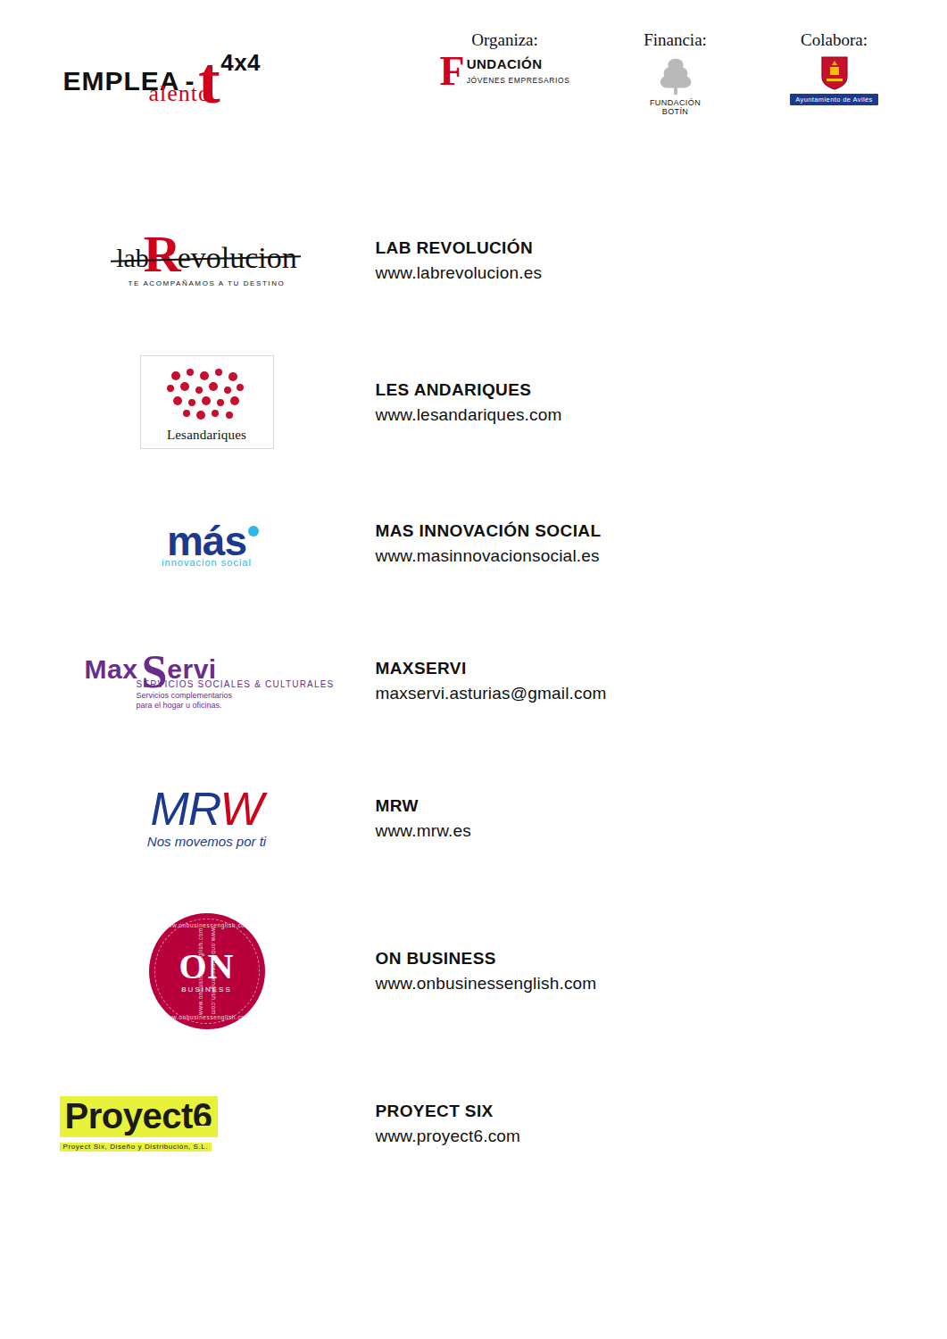EMPLEA - t 4x4
alento
Organiza:
F UNDACIÓN
Jóvenes Empresarios
Financia:
FUNDACIÓN
BOTÍN
Colabora:
Ayuntamiento de Avilés
lab Revolucion
Te acompañamos a tu destino
Lab Revolución
www.labrevolucion.es
Lesandariques
Les Andariques
www.lesandariques.com
más
innovacion social
Mas Innovación Social
www.masinnovacionsocial.es
Max Servi
Servicios Sociales & Culturales
Servicios complementarios
para el hogar u oficinas.
Maxservi
maxservi.asturias@gmail.com
MRW
Nos movemos por ti
MRW
www.mrw.es
www.onbusinessenglish.com www.onbusinessenglish.com www.onbusinessenglish.com www.onbusinessenglish.com
ON
Business
On Business
www.onbusinessenglish.com
Proyect6
Proyect Six, Diseño y Distribución, S.L.
Proyect Six
www.proyect6.com